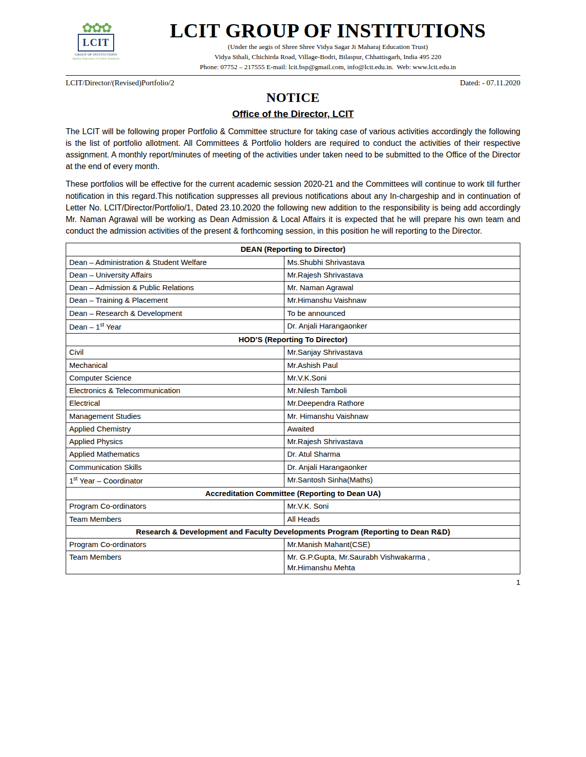✿✿✿
LCIT
GROUP OF INSTITUTIONS
Quality Education of Global Standards
LCIT GROUP OF INSTITUTIONS
(Under the aegis of Shree Shree Vidya Sagar Ji Maharaj Education Trust)
Vidya Sthali, Chichirda Road, Village-Bodri, Bilaspur, Chhattisgarh, India 495 220
Phone: 07752 – 217555 E-mail: lcit.bsp@gmail.com, info@lcit.edu.in. Web: www.lcit.edu.in
LCIT/Director/(Revised)Portfolio/2 Dated: - 07.11.2020
NOTICE
Office of the Director, LCIT
The LCIT will be following proper Portfolio & Committee structure for taking case of various activities accordingly the following is the list of portfolio allotment. All Committees & Portfolio holders are required to conduct the activities of their respective assignment. A monthly report/minutes of meeting of the activities under taken need to be submitted to the Office of the Director at the end of every month.
These portfolios will be effective for the current academic session 2020-21 and the Committees will continue to work till further notification in this regard.This notification suppresses all previous notifications about any In-chargeship and in continuation of Letter No. LCIT/Director/Portfolio/1, Dated 23.10.2020 the following new addition to the responsibility is being add accordingly Mr. Naman Agrawal will be working as Dean Admission & Local Affairs it is expected that he will prepare his own team and conduct the admission activities of the present & forthcoming session, in this position he will reporting to the Director.
| DEAN (Reporting to Director) |
| --- |
| Dean – Administration & Student Welfare | Ms.Shubhi Shrivastava |
| Dean – University Affairs | Mr.Rajesh Shrivastava |
| Dean – Admission & Public Relations | Mr. Naman Agrawal |
| Dean – Training & Placement | Mr.Himanshu Vaishnaw |
| Dean – Research & Development | To be announced |
| Dean – 1 st Year | Dr. Anjali Harangaonker |
| HOD’S (Reporting To Director) |
| Civil | Mr.Sanjay Shrivastava |
| Mechanical | Mr.Ashish Paul |
| Computer Science | Mr.V.K.Soni |
| Electronics & Telecommunication | Mr.Nilesh Tamboli |
| Electrical | Mr.Deependra Rathore |
| Management Studies | Mr. Himanshu Vaishnaw |
| Applied Chemistry | Awaited |
| Applied Physics | Mr.Rajesh Shrivastava |
| Applied Mathematics | Dr. Atul Sharma |
| Communication Skills | Dr. Anjali Harangaonker |
| 1 st Year – Coordinator | Mr.Santosh Sinha(Maths) |
| Accreditation Committee (Reporting to Dean UA) |
| Program Co-ordinators | Mr.V.K. Soni |
| Team Members | All Heads |
| Research & Development and Faculty Developments Program (Reporting to Dean R&D) |
| Program Co-ordinators | Mr.Manish Mahant(CSE) |
| Team Members | Mr. G.P.Gupta, Mr.Saurabh Vishwakarma , Mr.Himanshu Mehta |
1